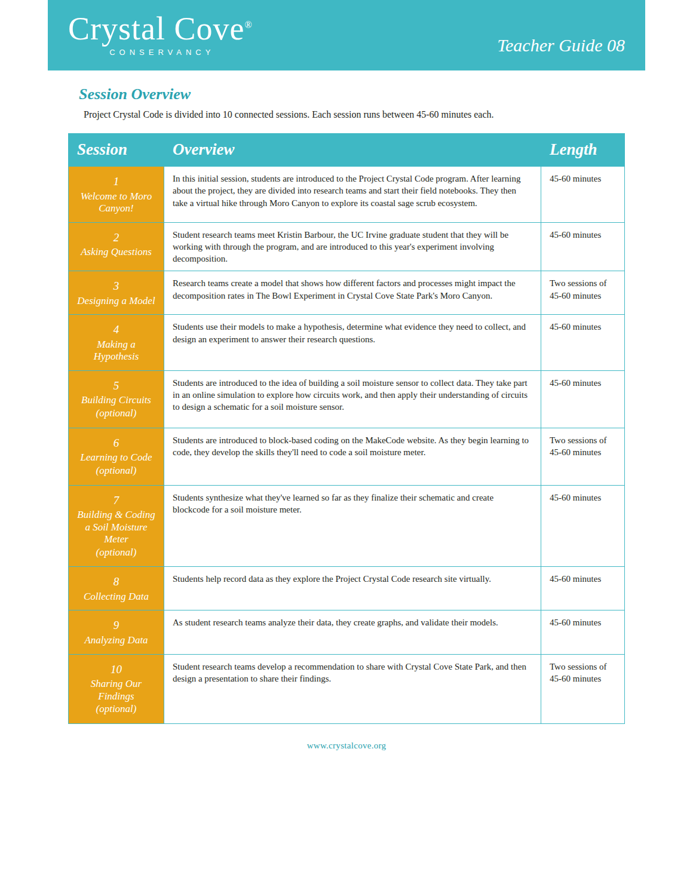Crystal Cove® CONSERVANCY
Teacher Guide 08
Session Overview
Project Crystal Code is divided into 10 connected sessions. Each session runs between 45-60 minutes each.
| Session | Overview | Length |
| --- | --- | --- |
| 1 Welcome to Moro Canyon! | In this initial session, students are introduced to the Project Crystal Code program. After learning about the project, they are divided into research teams and start their field notebooks. They then take a virtual hike through Moro Canyon to explore its coastal sage scrub ecosystem. | 45-60 minutes |
| 2 Asking Questions | Student research teams meet Kristin Barbour, the UC Irvine graduate student that they will be working with through the program, and are introduced to this year's experiment involving decomposition. | 45-60 minutes |
| 3 Designing a Model | Research teams create a model that shows how different factors and processes might impact the decomposition rates in The Bowl Experiment in Crystal Cove State Park's Moro Canyon. | Two sessions of 45-60 minutes |
| 4 Making a Hypothesis | Students use their models to make a hypothesis, determine what evidence they need to collect, and design an experiment to answer their research questions. | 45-60 minutes |
| 5 Building Circuits (optional) | Students are introduced to the idea of building a soil moisture sensor to collect data. They take part in an online simulation to explore how circuits work, and then apply their understanding of circuits to design a schematic for a soil moisture sensor. | 45-60 minutes |
| 6 Learning to Code (optional) | Students are introduced to block-based coding on the MakeCode website. As they begin learning to code, they develop the skills they'll need to code a soil moisture meter. | Two sessions of 45-60 minutes |
| 7 Building & Coding a Soil Moisture Meter (optional) | Students synthesize what they've learned so far as they finalize their schematic and create blockcode for a soil moisture meter. | 45-60 minutes |
| 8 Collecting Data | Students help record data as they explore the Project Crystal Code research site virtually. | 45-60 minutes |
| 9 Analyzing Data | As student research teams analyze their data, they create graphs, and validate their models. | 45-60 minutes |
| 10 Sharing Our Findings (optional) | Student research teams develop a recommendation to share with Crystal Cove State Park, and then design a presentation to share their findings. | Two sessions of 45-60 minutes |
www.crystalcove.org